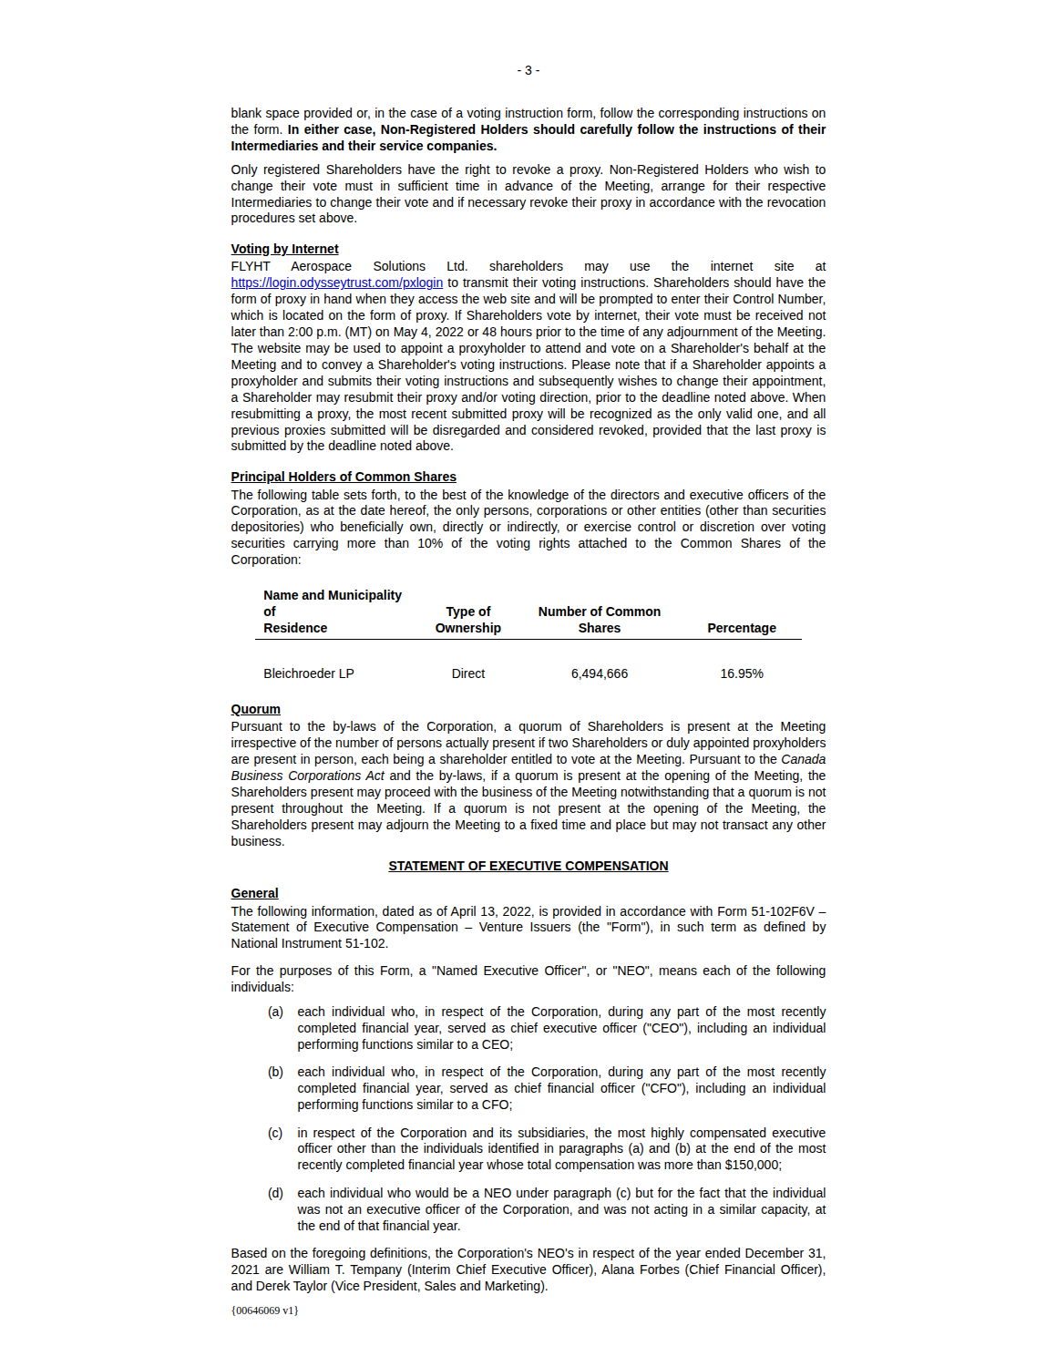- 3 -
blank space provided or, in the case of a voting instruction form, follow the corresponding instructions on the form. In either case, Non-Registered Holders should carefully follow the instructions of their Intermediaries and their service companies.
Only registered Shareholders have the right to revoke a proxy. Non-Registered Holders who wish to change their vote must in sufficient time in advance of the Meeting, arrange for their respective Intermediaries to change their vote and if necessary revoke their proxy in accordance with the revocation procedures set above.
Voting by Internet
FLYHT Aerospace Solutions Ltd. shareholders may use the internet site at https://login.odysseytrust.com/pxlogin to transmit their voting instructions. Shareholders should have the form of proxy in hand when they access the web site and will be prompted to enter their Control Number, which is located on the form of proxy. If Shareholders vote by internet, their vote must be received not later than 2:00 p.m. (MT) on May 4, 2022 or 48 hours prior to the time of any adjournment of the Meeting. The website may be used to appoint a proxyholder to attend and vote on a Shareholder's behalf at the Meeting and to convey a Shareholder's voting instructions. Please note that if a Shareholder appoints a proxyholder and submits their voting instructions and subsequently wishes to change their appointment, a Shareholder may resubmit their proxy and/or voting direction, prior to the deadline noted above. When resubmitting a proxy, the most recent submitted proxy will be recognized as the only valid one, and all previous proxies submitted will be disregarded and considered revoked, provided that the last proxy is submitted by the deadline noted above.
Principal Holders of Common Shares
The following table sets forth, to the best of the knowledge of the directors and executive officers of the Corporation, as at the date hereof, the only persons, corporations or other entities (other than securities depositories) who beneficially own, directly or indirectly, or exercise control or discretion over voting securities carrying more than 10% of the voting rights attached to the Common Shares of the Corporation:
| Name and Municipality of Residence | Type of Ownership | Number of Common Shares | Percentage |
| --- | --- | --- | --- |
| Bleichroeder LP | Direct | 6,494,666 | 16.95% |
Quorum
Pursuant to the by-laws of the Corporation, a quorum of Shareholders is present at the Meeting irrespective of the number of persons actually present if two Shareholders or duly appointed proxyholders are present in person, each being a shareholder entitled to vote at the Meeting. Pursuant to the Canada Business Corporations Act and the by-laws, if a quorum is present at the opening of the Meeting, the Shareholders present may proceed with the business of the Meeting notwithstanding that a quorum is not present throughout the Meeting. If a quorum is not present at the opening of the Meeting, the Shareholders present may adjourn the Meeting to a fixed time and place but may not transact any other business.
STATEMENT OF EXECUTIVE COMPENSATION
General
The following information, dated as of April 13, 2022, is provided in accordance with Form 51-102F6V – Statement of Executive Compensation – Venture Issuers (the "Form"), in such term as defined by National Instrument 51-102.
For the purposes of this Form, a "Named Executive Officer", or "NEO", means each of the following individuals:
(a) each individual who, in respect of the Corporation, during any part of the most recently completed financial year, served as chief executive officer ("CEO"), including an individual performing functions similar to a CEO;
(b) each individual who, in respect of the Corporation, during any part of the most recently completed financial year, served as chief financial officer ("CFO"), including an individual performing functions similar to a CFO;
(c) in respect of the Corporation and its subsidiaries, the most highly compensated executive officer other than the individuals identified in paragraphs (a) and (b) at the end of the most recently completed financial year whose total compensation was more than $150,000;
(d) each individual who would be a NEO under paragraph (c) but for the fact that the individual was not an executive officer of the Corporation, and was not acting in a similar capacity, at the end of that financial year.
Based on the foregoing definitions, the Corporation's NEO's in respect of the year ended December 31, 2021 are William T. Tempany (Interim Chief Executive Officer), Alana Forbes (Chief Financial Officer), and Derek Taylor (Vice President, Sales and Marketing).
{00646069 v1}